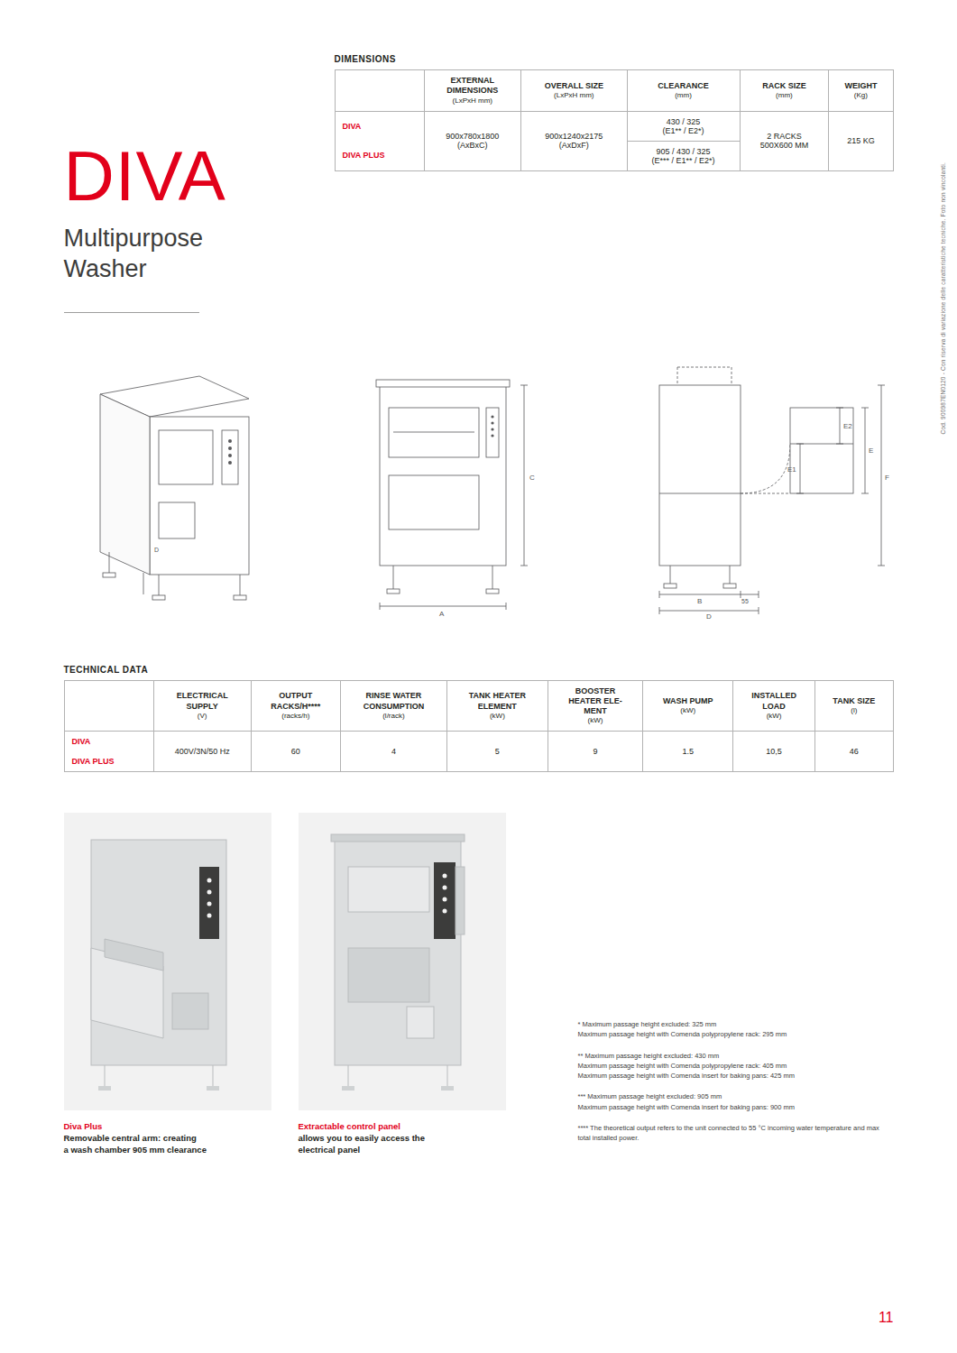Cod. 900987EN0120 - Con riserva di variazione delle caratteristiche tecniche. Foto non vincolanti.
DIVA
Multipurpose
Washer
DIMENSIONS
| | EXTERNAL DIMENSIONS (LxPxH mm) | OVERALL SIZE (LxPxH mm) | CLEARANCE (mm) | RACK SIZE (mm) | WEIGHT (Kg) |
| --- | --- | --- | --- | --- | --- |
| DIVA | 900x780x1800 (AxBxC) | 900x1240x2175 (AxDxF) | 430 / 325 (E1** / E2*) | 2 RACKS 500X600 MM | 215 KG |
| DIVA PLUS | 905 / 430 / 325 (E*** / E1** / E2*) |
D
C A
E2 E1 E F B 55 D
TECHNICAL DATA
| | ELECTRICAL SUPPLY (V) | OUTPUT RACKS/H**** (racks/h) | RINSE WATER CONSUMPTION (l/rack) | TANK HEATER ELEMENT (kW) | BOOSTER HEATER ELE- MENT (kW) | WASH PUMP (kW) | INSTALLED LOAD (kW) | TANK SIZE (l) |
| --- | --- | --- | --- | --- | --- | --- | --- | --- |
| DIVA | 400V/3N/50 Hz | 60 | 4 | 5 | 9 | 1.5 | 10,5 | 46 |
| DIVA PLUS |
Diva Plus
Removable central arm: creating
a wash chamber 905 mm clearance
Extractable control panel
allows you to easily access the
electrical panel
* Maximum passage height excluded: 325 mm
Maximum passage height with Comenda polypropylene rack: 295 mm
** Maximum passage height excluded: 430 mm
Maximum passage height with Comenda polypropylene rack: 405 mm
Maximum passage height with Comenda insert for baking pans: 425 mm
*** Maximum passage height excluded: 905 mm
Maximum passage height with Comenda insert for baking pans: 900 mm
**** The theoretical output refers to the unit connected to 55 °C incoming water temperature and max total installed power.
11